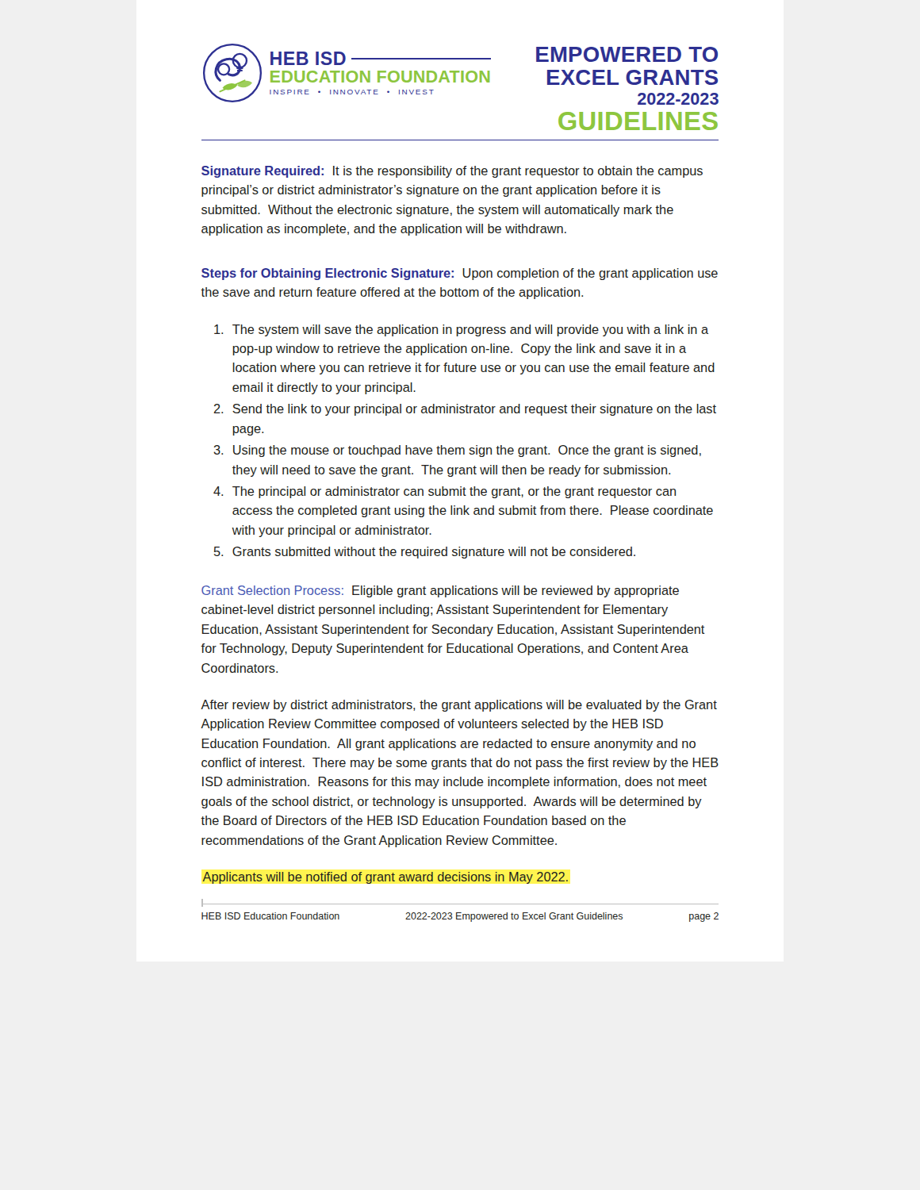HEB ISD
EDUCATION FOUNDATION
INSPIRE • INNOVATE • INVEST
Empowered to Excel Grants
2022-2023
Guidelines
Signature Required: It is the responsibility of the grant requestor to obtain the campus principal’s or district administrator’s signature on the grant application before it is submitted. Without the electronic signature, the system will automatically mark the application as incomplete, and the application will be withdrawn.
Steps for Obtaining Electronic Signature: Upon completion of the grant application use the save and return feature offered at the bottom of the application.
The system will save the application in progress and will provide you with a link in a pop-up window to retrieve the application on-line. Copy the link and save it in a location where you can retrieve it for future use or you can use the email feature and email it directly to your principal.
Send the link to your principal or administrator and request their signature on the last page.
Using the mouse or touchpad have them sign the grant. Once the grant is signed, they will need to save the grant. The grant will then be ready for submission.
The principal or administrator can submit the grant, or the grant requestor can access the completed grant using the link and submit from there. Please coordinate with your principal or administrator.
Grants submitted without the required signature will not be considered.
Grant Selection Process: Eligible grant applications will be reviewed by appropriate cabinet-level district personnel including; Assistant Superintendent for Elementary Education, Assistant Superintendent for Secondary Education, Assistant Superintendent for Technology, Deputy Superintendent for Educational Operations, and Content Area Coordinators.
After review by district administrators, the grant applications will be evaluated by the Grant Application Review Committee composed of volunteers selected by the HEB ISD Education Foundation. All grant applications are redacted to ensure anonymity and no conflict of interest. There may be some grants that do not pass the first review by the HEB ISD administration. Reasons for this may include incomplete information, does not meet goals of the school district, or technology is unsupported. Awards will be determined by the Board of Directors of the HEB ISD Education Foundation based on the recommendations of the Grant Application Review Committee.
Applicants will be notified of grant award decisions in May 2022.
HEB ISD Education Foundation
2022-2023 Empowered to Excel Grant Guidelines
page 2